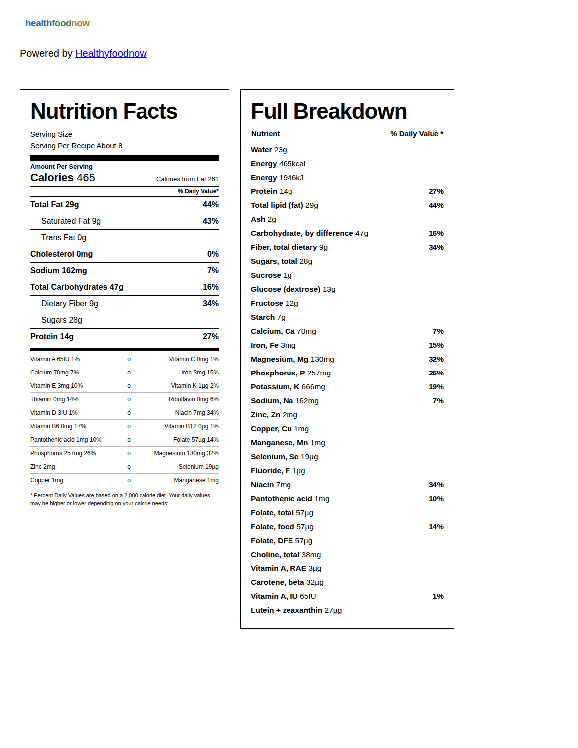health food now
Powered by Healthyfoodnow
Nutrition Facts
Serving Size
Serving Per Recipe About 8
Amount Per Serving
Calories 465
Calories from Fat 261
% Daily Value*
| Total Fat 29g | 44% |
| Saturated Fat 9g | 43% |
| Trans Fat 0g | |
| Cholesterol 0mg | 0% |
| Sodium 162mg | 7% |
| Total Carbohydrates 47g | 16% |
| Dietary Fiber 9g | 34% |
| Sugars 28g | |
| Protein 14g | 27% |
| Vitamin A 65IU 1% | o | Vitamin C 0mg 1% |
| Calcium 70mg 7% | o | Iron 3mg 15% |
| Vitamin E 3mg 10% | o | Vitamin K 1µg 2% |
| Thiamin 0mg 14% | o | Riboflavin 0mg 6% |
| Vitamin D 3IU 1% | o | Niacin 7mg 34% |
| Vitamin B6 0mg 17% | o | Vitamin B12 0µg 1% |
| Pantothenic acid 1mg 10% | o | Folate 57µg 14% |
| Phosphorus 257mg 26% | o | Magnesium 130mg 32% |
| Zinc 2mg | o | Selenium 19µg |
| Copper 1mg | o | Manganese 1mg |
* Percent Daily Values are based on a 2,000 calorie diet. Your daily values may be higher or lower depending on your calorie needs:
Full Breakdown
| Nutrient | % Daily Value * |
| --- | --- |
| Water 23g | |
| Energy 465kcal | |
| Energy 1946kJ | |
| Protein 14g | 27% |
| Total lipid (fat) 29g | 44% |
| Ash 2g | |
| Carbohydrate, by difference 47g | 16% |
| Fiber, total dietary 9g | 34% |
| Sugars, total 28g | |
| Sucrose 1g | |
| Glucose (dextrose) 13g | |
| Fructose 12g | |
| Starch 7g | |
| Calcium, Ca 70mg | 7% |
| Iron, Fe 3mg | 15% |
| Magnesium, Mg 130mg | 32% |
| Phosphorus, P 257mg | 26% |
| Potassium, K 666mg | 19% |
| Sodium, Na 162mg | 7% |
| Zinc, Zn 2mg | |
| Copper, Cu 1mg | |
| Manganese, Mn 1mg | |
| Selenium, Se 19µg | |
| Fluoride, F 1µg | |
| Niacin 7mg | 34% |
| Pantothenic acid 1mg | 10% |
| Folate, total 57µg | |
| Folate, food 57µg | 14% |
| Folate, DFE 57µg | |
| Choline, total 38mg | |
| Vitamin A, RAE 3µg | |
| Carotene, beta 32µg | |
| Vitamin A, IU 65IU | 1% |
| Lutein + zeaxanthin 27µg | |